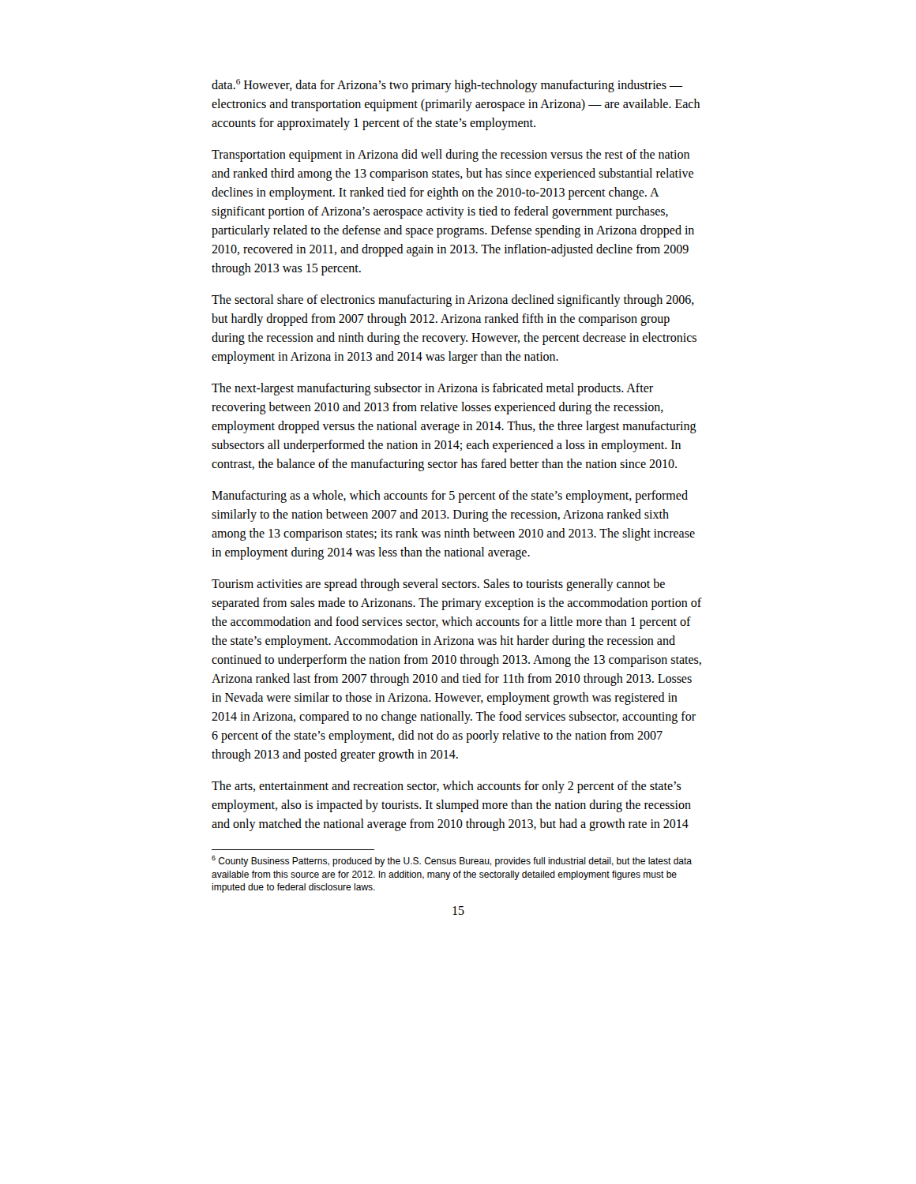data.6 However, data for Arizona’s two primary high-technology manufacturing industries — electronics and transportation equipment (primarily aerospace in Arizona) — are available. Each accounts for approximately 1 percent of the state’s employment.
Transportation equipment in Arizona did well during the recession versus the rest of the nation and ranked third among the 13 comparison states, but has since experienced substantial relative declines in employment. It ranked tied for eighth on the 2010-to-2013 percent change. A significant portion of Arizona’s aerospace activity is tied to federal government purchases, particularly related to the defense and space programs. Defense spending in Arizona dropped in 2010, recovered in 2011, and dropped again in 2013. The inflation-adjusted decline from 2009 through 2013 was 15 percent.
The sectoral share of electronics manufacturing in Arizona declined significantly through 2006, but hardly dropped from 2007 through 2012. Arizona ranked fifth in the comparison group during the recession and ninth during the recovery. However, the percent decrease in electronics employment in Arizona in 2013 and 2014 was larger than the nation.
The next-largest manufacturing subsector in Arizona is fabricated metal products. After recovering between 2010 and 2013 from relative losses experienced during the recession, employment dropped versus the national average in 2014. Thus, the three largest manufacturing subsectors all underperformed the nation in 2014; each experienced a loss in employment. In contrast, the balance of the manufacturing sector has fared better than the nation since 2010.
Manufacturing as a whole, which accounts for 5 percent of the state’s employment, performed similarly to the nation between 2007 and 2013. During the recession, Arizona ranked sixth among the 13 comparison states; its rank was ninth between 2010 and 2013. The slight increase in employment during 2014 was less than the national average.
Tourism activities are spread through several sectors. Sales to tourists generally cannot be separated from sales made to Arizonans. The primary exception is the accommodation portion of the accommodation and food services sector, which accounts for a little more than 1 percent of the state’s employment. Accommodation in Arizona was hit harder during the recession and continued to underperform the nation from 2010 through 2013. Among the 13 comparison states, Arizona ranked last from 2007 through 2010 and tied for 11th from 2010 through 2013. Losses in Nevada were similar to those in Arizona. However, employment growth was registered in 2014 in Arizona, compared to no change nationally. The food services subsector, accounting for 6 percent of the state’s employment, did not do as poorly relative to the nation from 2007 through 2013 and posted greater growth in 2014.
The arts, entertainment and recreation sector, which accounts for only 2 percent of the state’s employment, also is impacted by tourists. It slumped more than the nation during the recession and only matched the national average from 2010 through 2013, but had a growth rate in 2014
6 County Business Patterns, produced by the U.S. Census Bureau, provides full industrial detail, but the latest data available from this source are for 2012. In addition, many of the sectorally detailed employment figures must be imputed due to federal disclosure laws.
15